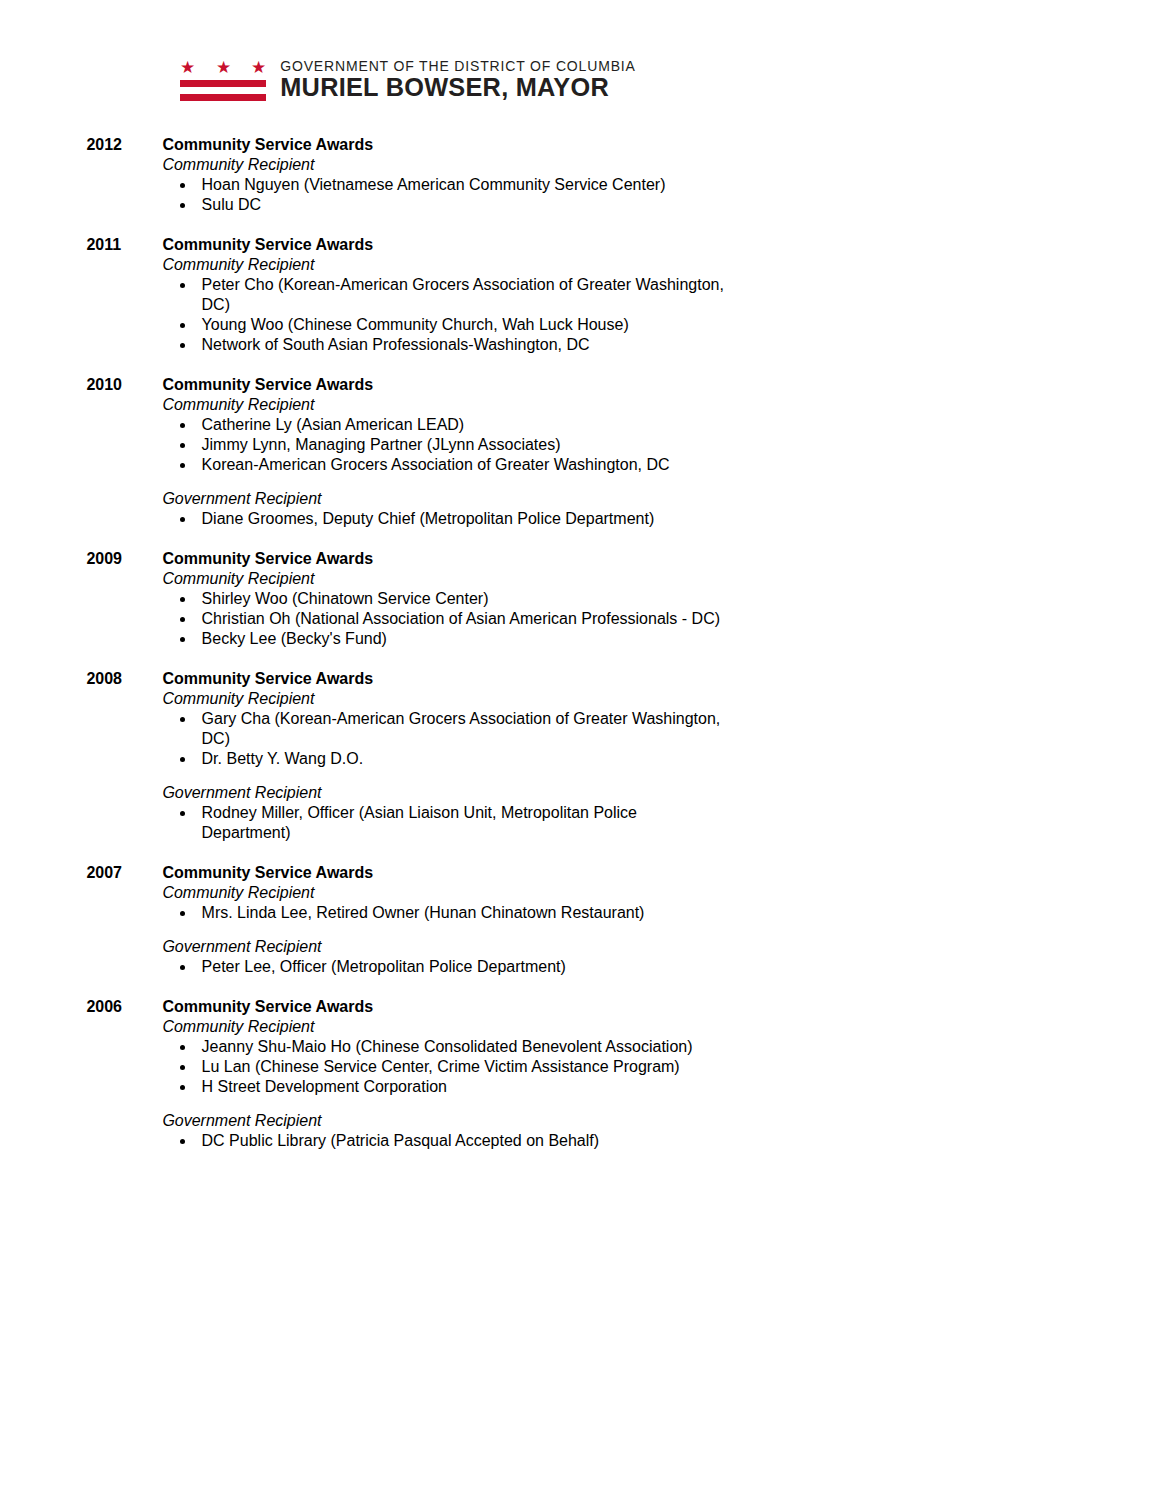★★★
GOVERNMENT OF THE DISTRICT OF COLUMBIA
MURIEL BOWSER, MAYOR
2012
Community Service Awards
Community Recipient
Hoan Nguyen (Vietnamese American Community Service Center)
Sulu DC
2011
Community Service Awards
Community Recipient
Peter Cho (Korean-American Grocers Association of Greater Washington, DC)
Young Woo (Chinese Community Church, Wah Luck House)
Network of South Asian Professionals-Washington, DC
2010
Community Service Awards
Community Recipient
Catherine Ly (Asian American LEAD)
Jimmy Lynn, Managing Partner (JLynn Associates)
Korean-American Grocers Association of Greater Washington, DC
Government Recipient
Diane Groomes, Deputy Chief (Metropolitan Police Department)
2009
Community Service Awards
Community Recipient
Shirley Woo (Chinatown Service Center)
Christian Oh (National Association of Asian American Professionals - DC)
Becky Lee (Becky's Fund)
2008
Community Service Awards
Community Recipient
Gary Cha (Korean-American Grocers Association of Greater Washington, DC)
Dr. Betty Y. Wang D.O.
Government Recipient
Rodney Miller, Officer (Asian Liaison Unit, Metropolitan Police Department)
2007
Community Service Awards
Community Recipient
Mrs. Linda Lee, Retired Owner (Hunan Chinatown Restaurant)
Government Recipient
Peter Lee, Officer (Metropolitan Police Department)
2006
Community Service Awards
Community Recipient
Jeanny Shu-Maio Ho (Chinese Consolidated Benevolent Association)
Lu Lan (Chinese Service Center, Crime Victim Assistance Program)
H Street Development Corporation
Government Recipient
DC Public Library (Patricia Pasqual Accepted on Behalf)